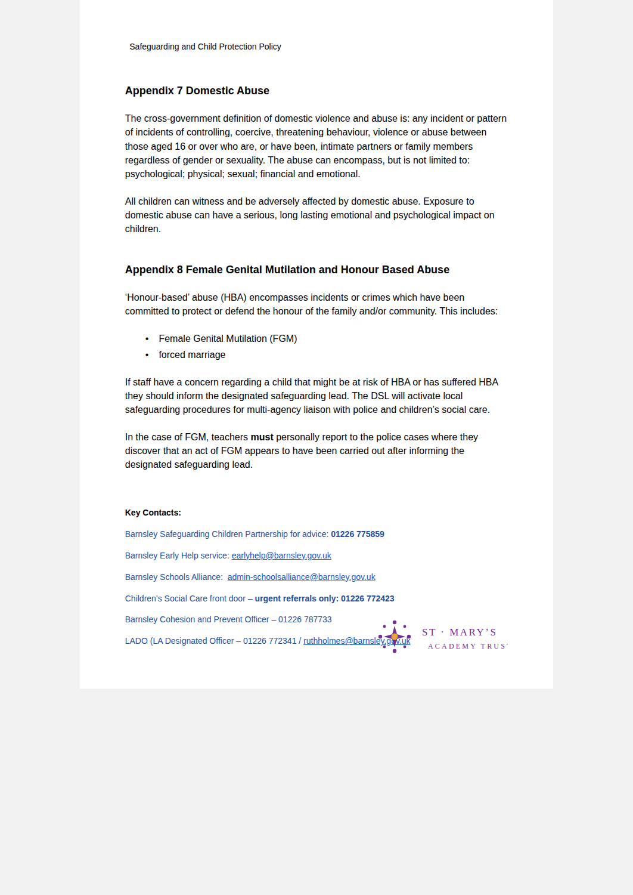Safeguarding and Child Protection Policy
Appendix 7 Domestic Abuse
The cross-government definition of domestic violence and abuse is: any incident or pattern of incidents of controlling, coercive, threatening behaviour, violence or abuse between those aged 16 or over who are, or have been, intimate partners or family members regardless of gender or sexuality. The abuse can encompass, but is not limited to: psychological; physical; sexual; financial and emotional.
All children can witness and be adversely affected by domestic abuse. Exposure to domestic abuse can have a serious, long lasting emotional and psychological impact on children.
Appendix 8 Female Genital Mutilation and Honour Based Abuse
‘Honour-based’ abuse (HBA) encompasses incidents or crimes which have been committed to protect or defend the honour of the family and/or community. This includes:
Female Genital Mutilation (FGM)
forced marriage
If staff have a concern regarding a child that might be at risk of HBA or has suffered HBA they should inform the designated safeguarding lead. The DSL will activate local safeguarding procedures for multi-agency liaison with police and children’s social care.
In the case of FGM, teachers must personally report to the police cases where they discover that an act of FGM appears to have been carried out after informing the designated safeguarding lead.
Key Contacts:
Barnsley Safeguarding Children Partnership for advice: 01226 775859
Barnsley Early Help service: earlyhelp@barnsley.gov.uk
Barnsley Schools Alliance: admin-schoolsalliance@barnsley.gov.uk
Children’s Social Care front door – urgent referrals only: 01226 772423
Barnsley Cohesion and Prevent Officer – 01226 787733
LADO (LA Designated Officer – 01226 772341 / ruthholmes@barnsley.gov.uk
St Mary's Academy Trust ST · MARY’S ACADEMY TRUST